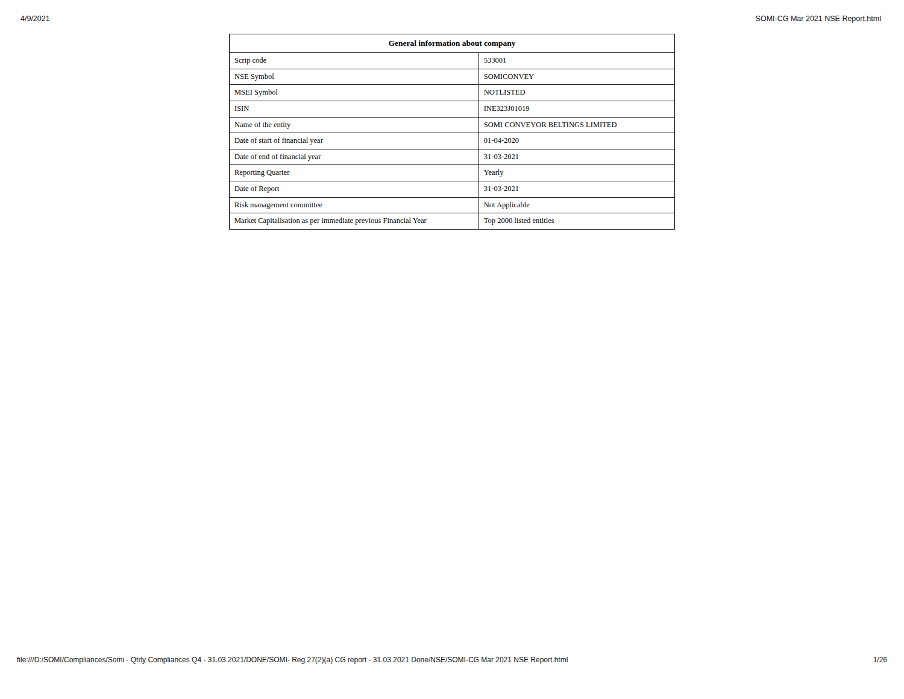4/9/2021
SOMI-CG Mar 2021 NSE Report.html
General information about company
| Scrip code | 533001 |
| NSE Symbol | SOMICONVEY |
| MSEI Symbol | NOTLISTED |
| ISIN | INE323J01019 |
| Name of the entity | SOMI CONVEYOR BELTINGS LIMITED |
| Date of start of financial year | 01-04-2020 |
| Date of end of financial year | 31-03-2021 |
| Reporting Quarter | Yearly |
| Date of Report | 31-03-2021 |
| Risk management committee | Not Applicable |
| Market Capitalisation as per immediate previous Financial Year | Top 2000 listed entities |
file:///D:/SOMI/Compliances/Somi - Qtrly Compliances Q4 - 31.03.2021/DONE/SOMI- Reg 27(2)(a) CG report - 31.03.2021 Done/NSE/SOMI-CG Mar 2021 NSE Report.html
1/26